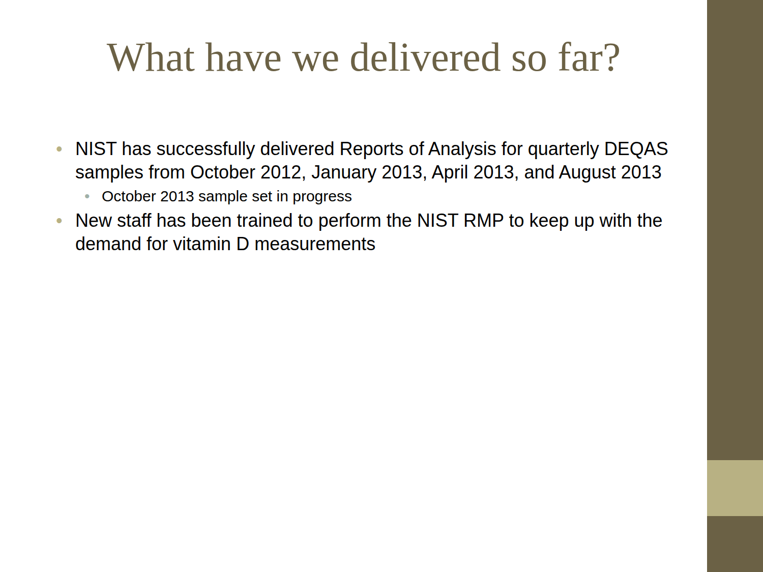What have we delivered so far?
NIST has successfully delivered Reports of Analysis for quarterly DEQAS samples from October 2012, January 2013, April 2013, and August 2013
October 2013 sample set in progress
New staff has been trained to perform the NIST RMP to keep up with the demand for vitamin D measurements